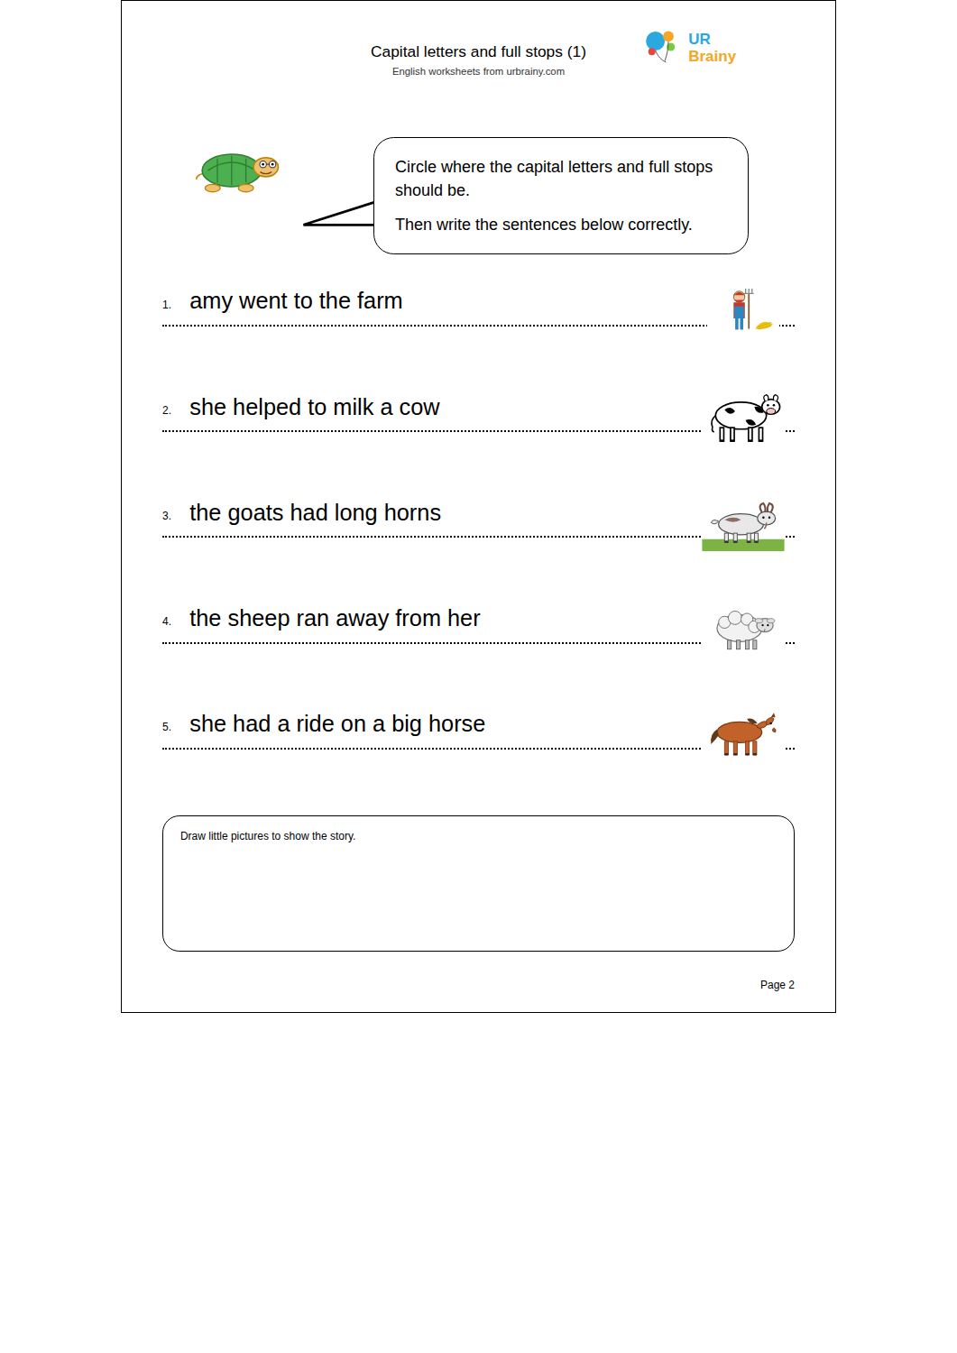Capital letters and full stops (1)
English worksheets from urbrainy.com
UR Brainy
Circle where the capital letters and full stops should be.
Then write the sentences below correctly.
1.
amy went to the farm
2.
she helped to milk a cow
3.
the goats had long horns
4.
the sheep ran away from her
5.
she had a ride on a big horse
Draw little pictures to show the story.
Page 2